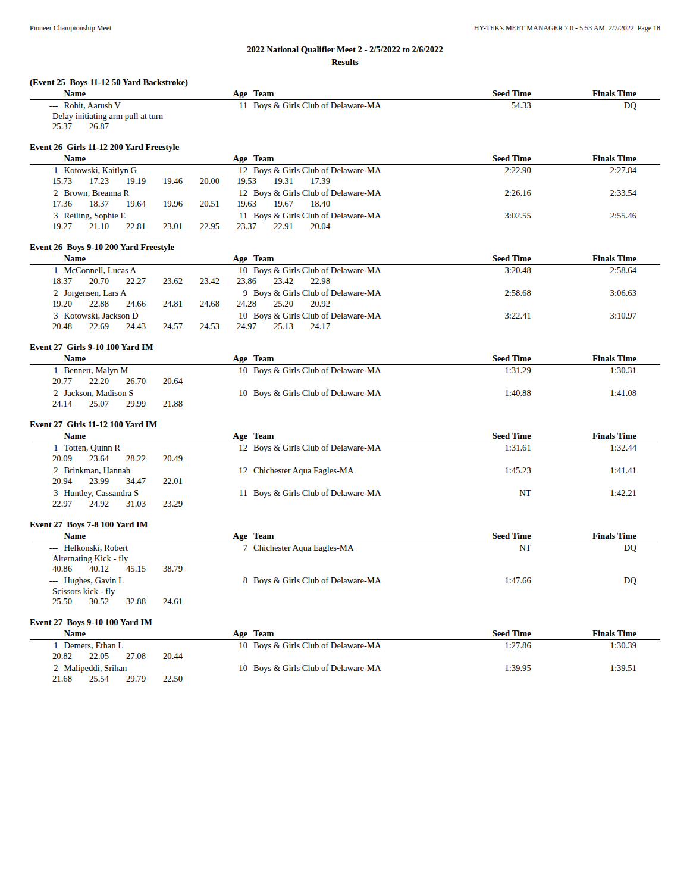Pioneer Championship Meet
HY-TEK's MEET MANAGER 7.0 - 5:53 AM 2/7/2022 Page 18
2022 National Qualifier Meet 2 - 2/5/2022 to 2/6/2022
Results
(Event 25 Boys 11-12 50 Yard Backstroke)
| | Name | Age | Team | Seed Time | Finals Time |
| --- | --- | --- | --- | --- | --- |
| --- | Rohit, Aarush V | 11 | Boys & Girls Club of Delaware-MA | 54.33 | DQ |
| Delay initiating arm pull at turn 25.37 26.87 |
Event 26 Girls 11-12 200 Yard Freestyle
| | Name | Age | Team | Seed Time | Finals Time |
| --- | --- | --- | --- | --- | --- |
| 1 | Kotowski, Kaitlyn G | 12 | Boys & Girls Club of Delaware-MA | 2:22.90 | 2:27.84 |
| 15.73 17.23 19.19 19.46 20.00 19.53 19.31 17.39 |
| 2 | Brown, Breanna R | 12 | Boys & Girls Club of Delaware-MA | 2:26.16 | 2:33.54 |
| 17.36 18.37 19.64 19.96 20.51 19.63 19.67 18.40 |
| 3 | Reiling, Sophie E | 11 | Boys & Girls Club of Delaware-MA | 3:02.55 | 2:55.46 |
| 19.27 21.10 22.81 23.01 22.95 23.37 22.91 20.04 |
Event 26 Boys 9-10 200 Yard Freestyle
| | Name | Age | Team | Seed Time | Finals Time |
| --- | --- | --- | --- | --- | --- |
| 1 | McConnell, Lucas A | 10 | Boys & Girls Club of Delaware-MA | 3:20.48 | 2:58.64 |
| 18.37 20.70 22.27 23.62 23.42 23.86 23.42 22.98 |
| 2 | Jorgensen, Lars A | 9 | Boys & Girls Club of Delaware-MA | 2:58.68 | 3:06.63 |
| 19.20 22.88 24.66 24.81 24.68 24.28 25.20 20.92 |
| 3 | Kotowski, Jackson D | 10 | Boys & Girls Club of Delaware-MA | 3:22.41 | 3:10.97 |
| 20.48 22.69 24.43 24.57 24.53 24.97 25.13 24.17 |
Event 27 Girls 9-10 100 Yard IM
| | Name | Age | Team | Seed Time | Finals Time |
| --- | --- | --- | --- | --- | --- |
| 1 | Bennett, Malyn M | 10 | Boys & Girls Club of Delaware-MA | 1:31.29 | 1:30.31 |
| 20.77 22.20 26.70 20.64 |
| 2 | Jackson, Madison S | 10 | Boys & Girls Club of Delaware-MA | 1:40.88 | 1:41.08 |
| 24.14 25.07 29.99 21.88 |
Event 27 Girls 11-12 100 Yard IM
| | Name | Age | Team | Seed Time | Finals Time |
| --- | --- | --- | --- | --- | --- |
| 1 | Totten, Quinn R | 12 | Boys & Girls Club of Delaware-MA | 1:31.61 | 1:32.44 |
| 20.09 23.64 28.22 20.49 |
| 2 | Brinkman, Hannah | 12 | Chichester Aqua Eagles-MA | 1:45.23 | 1:41.41 |
| 20.94 23.99 34.47 22.01 |
| 3 | Huntley, Cassandra S | 11 | Boys & Girls Club of Delaware-MA | NT | 1:42.21 |
| 22.97 24.92 31.03 23.29 |
Event 27 Boys 7-8 100 Yard IM
| | Name | Age | Team | Seed Time | Finals Time |
| --- | --- | --- | --- | --- | --- |
| --- | Helkonski, Robert | 7 | Chichester Aqua Eagles-MA | NT | DQ |
| Alternating Kick - fly 40.86 40.12 45.15 38.79 |
| --- | Hughes, Gavin L | 8 | Boys & Girls Club of Delaware-MA | 1:47.66 | DQ |
| Scissors kick - fly 25.50 30.52 32.88 24.61 |
Event 27 Boys 9-10 100 Yard IM
| | Name | Age | Team | Seed Time | Finals Time |
| --- | --- | --- | --- | --- | --- |
| 1 | Demers, Ethan L | 10 | Boys & Girls Club of Delaware-MA | 1:27.86 | 1:30.39 |
| 20.82 22.05 27.08 20.44 |
| 2 | Malipeddi, Srihan | 10 | Boys & Girls Club of Delaware-MA | 1:39.95 | 1:39.51 |
| 21.68 25.54 29.79 22.50 |